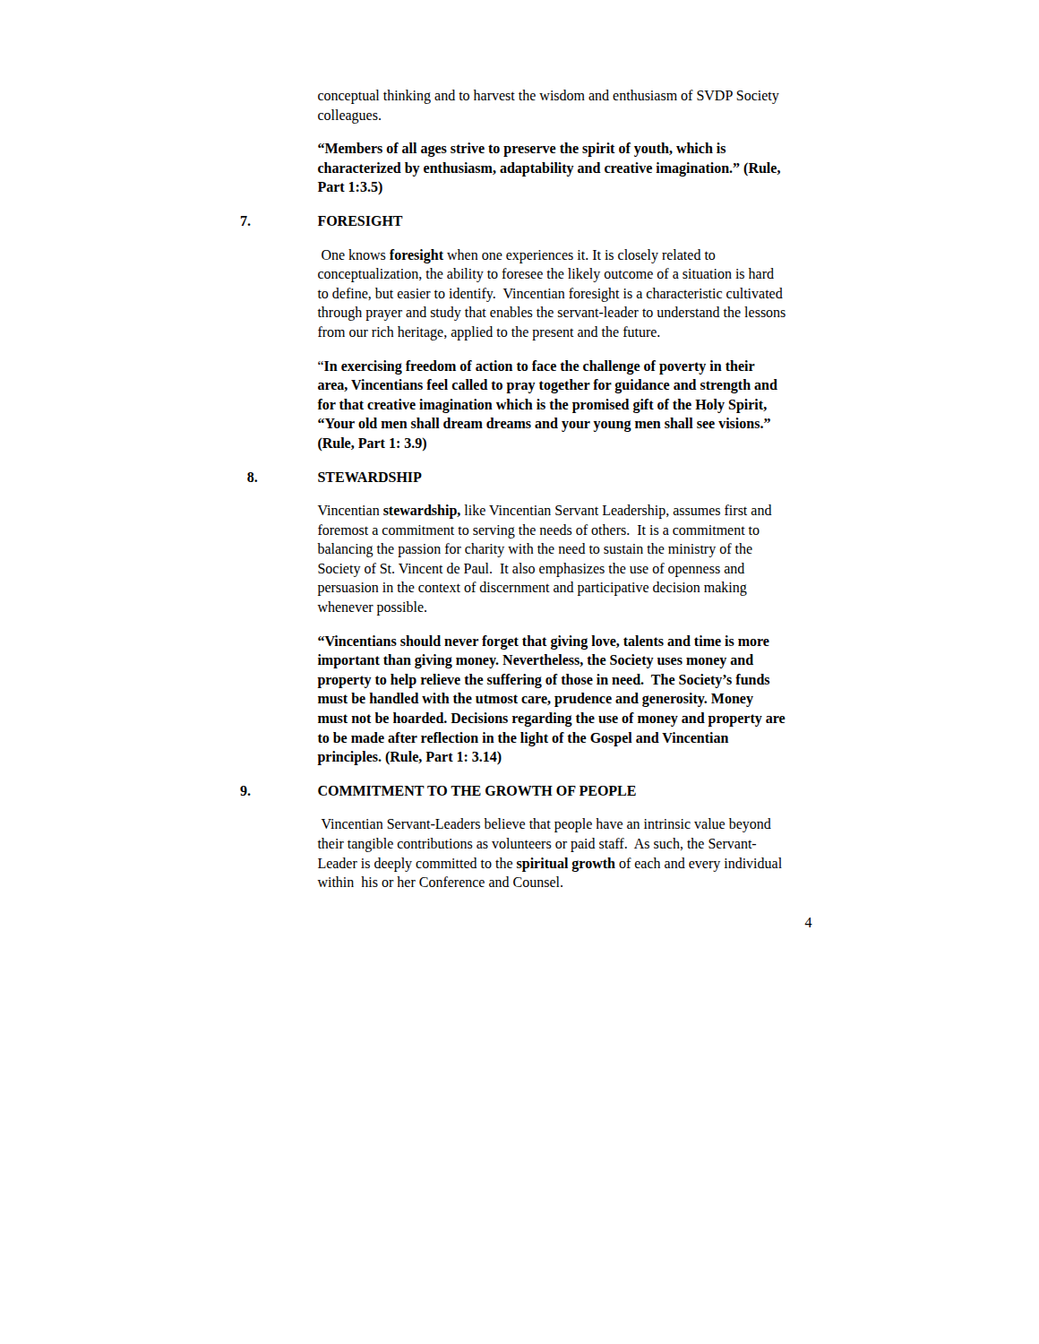conceptual thinking and to harvest the wisdom and enthusiasm of SVDP Society colleagues.
“Members of all ages strive to preserve the spirit of youth, which is characterized by enthusiasm, adaptability and creative imagination.” (Rule, Part 1:3.5)
7. FORESIGHT
One knows foresight when one experiences it. It is closely related to conceptualization, the ability to foresee the likely outcome of a situation is hard to define, but easier to identify. Vincentian foresight is a characteristic cultivated through prayer and study that enables the servant-leader to understand the lessons from our rich heritage, applied to the present and the future.
“In exercising freedom of action to face the challenge of poverty in their area, Vincentians feel called to pray together for guidance and strength and for that creative imagination which is the promised gift of the Holy Spirit, “Your old men shall dream dreams and your young men shall see visions.” (Rule, Part 1: 3.9)
8. STEWARDSHIP
Vincentian stewardship, like Vincentian Servant Leadership, assumes first and foremost a commitment to serving the needs of others. It is a commitment to balancing the passion for charity with the need to sustain the ministry of the Society of St. Vincent de Paul. It also emphasizes the use of openness and persuasion in the context of discernment and participative decision making whenever possible.
“Vincentians should never forget that giving love, talents and time is more important than giving money. Nevertheless, the Society uses money and property to help relieve the suffering of those in need. The Society’s funds must be handled with the utmost care, prudence and generosity. Money must not be hoarded. Decisions regarding the use of money and property are to be made after reflection in the light of the Gospel and Vincentian principles. (Rule, Part 1: 3.14)
9. COMMITMENT TO THE GROWTH OF PEOPLE
Vincentian Servant-Leaders believe that people have an intrinsic value beyond their tangible contributions as volunteers or paid staff. As such, the Servant-Leader is deeply committed to the spiritual growth of each and every individual within his or her Conference and Counsel.
4